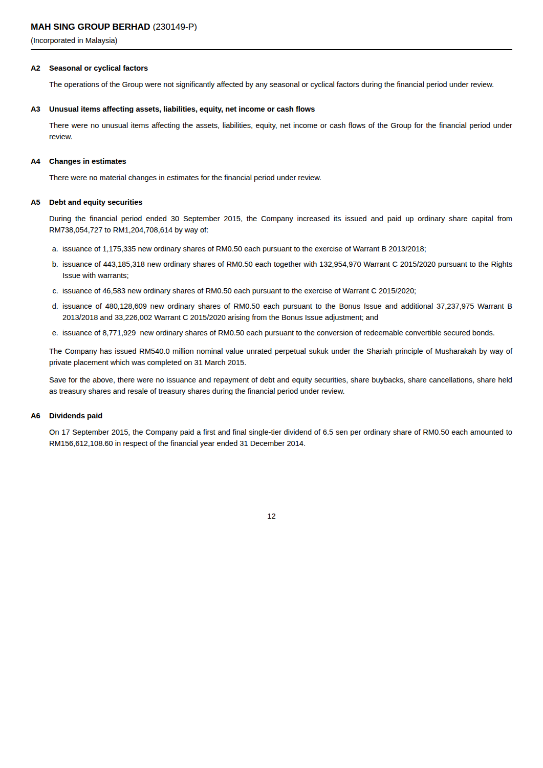MAH SING GROUP BERHAD (230149-P)
(Incorporated in Malaysia)
A2 Seasonal or cyclical factors
The operations of the Group were not significantly affected by any seasonal or cyclical factors during the financial period under review.
A3 Unusual items affecting assets, liabilities, equity, net income or cash flows
There were no unusual items affecting the assets, liabilities, equity, net income or cash flows of the Group for the financial period under review.
A4 Changes in estimates
There were no material changes in estimates for the financial period under review.
A5 Debt and equity securities
During the financial period ended 30 September 2015, the Company increased its issued and paid up ordinary share capital from RM738,054,727 to RM1,204,708,614 by way of:
issuance of 1,175,335 new ordinary shares of RM0.50 each pursuant to the exercise of Warrant B 2013/2018;
issuance of 443,185,318 new ordinary shares of RM0.50 each together with 132,954,970 Warrant C 2015/2020 pursuant to the Rights Issue with warrants;
issuance of 46,583 new ordinary shares of RM0.50 each pursuant to the exercise of Warrant C 2015/2020;
issuance of 480,128,609 new ordinary shares of RM0.50 each pursuant to the Bonus Issue and additional 37,237,975 Warrant B 2013/2018 and 33,226,002 Warrant C 2015/2020 arising from the Bonus Issue adjustment; and
issuance of 8,771,929 new ordinary shares of RM0.50 each pursuant to the conversion of redeemable convertible secured bonds.
The Company has issued RM540.0 million nominal value unrated perpetual sukuk under the Shariah principle of Musharakah by way of private placement which was completed on 31 March 2015.
Save for the above, there were no issuance and repayment of debt and equity securities, share buybacks, share cancellations, share held as treasury shares and resale of treasury shares during the financial period under review.
A6 Dividends paid
On 17 September 2015, the Company paid a first and final single-tier dividend of 6.5 sen per ordinary share of RM0.50 each amounted to RM156,612,108.60 in respect of the financial year ended 31 December 2014.
12